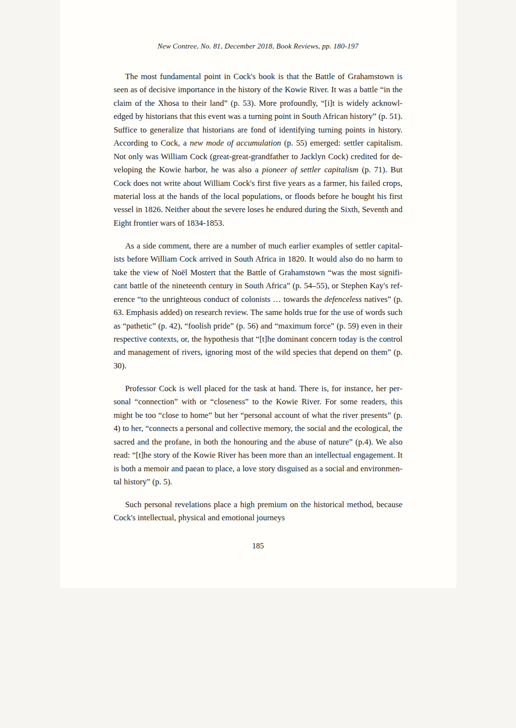New Contree, No. 81, December 2018, Book Reviews, pp. 180-197
The most fundamental point in Cock's book is that the Battle of Grahamstown is seen as of decisive importance in the history of the Kowie River. It was a battle “in the claim of the Xhosa to their land” (p. 53). More profoundly, “[i]t is widely acknowledged by historians that this event was a turning point in South African history” (p. 51). Suffice to generalize that historians are fond of identifying turning points in history. According to Cock, a new mode of accumulation (p. 55) emerged: settler capitalism. Not only was William Cock (great-great-grandfather to Jacklyn Cock) credited for developing the Kowie harbor, he was also a pioneer of settler capitalism (p. 71). But Cock does not write about William Cock's first five years as a farmer, his failed crops, material loss at the hands of the local populations, or floods before he bought his first vessel in 1826. Neither about the severe loses he endured during the Sixth, Seventh and Eight frontier wars of 1834-1853.
As a side comment, there are a number of much earlier examples of settler capitalists before William Cock arrived in South Africa in 1820. It would also do no harm to take the view of Noël Mostert that the Battle of Grahamstown “was the most significant battle of the nineteenth century in South Africa” (p. 54–55), or Stephen Kay's reference “to the unrighteous conduct of colonists … towards the defenceless natives” (p. 63. Emphasis added) on research review. The same holds true for the use of words such as “pathetic” (p. 42), “foolish pride” (p. 56) and “maximum force” (p. 59) even in their respective contexts, or, the hypothesis that “[t]he dominant concern today is the control and management of rivers, ignoring most of the wild species that depend on them” (p. 30).
Professor Cock is well placed for the task at hand. There is, for instance, her personal “connection” with or “closeness” to the Kowie River. For some readers, this might be too “close to home” but her “personal account of what the river presents” (p. 4) to her, “connects a personal and collective memory, the social and the ecological, the sacred and the profane, in both the honouring and the abuse of nature” (p.4). We also read: “[t]he story of the Kowie River has been more than an intellectual engagement. It is both a memoir and paean to place, a love story disguised as a social and environmental history” (p. 5).
Such personal revelations place a high premium on the historical method, because Cock's intellectual, physical and emotional journeys
185